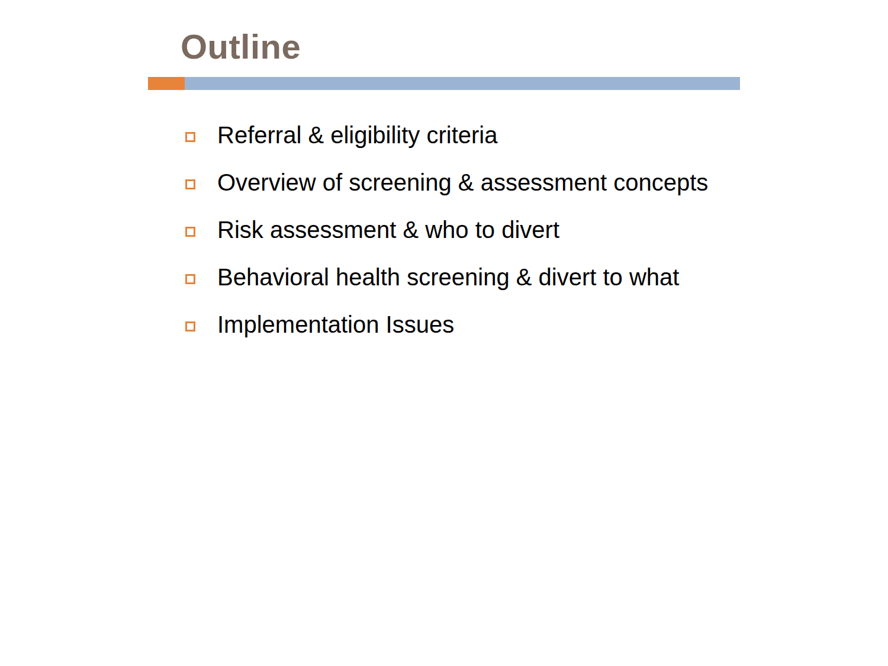Outline
Referral & eligibility criteria
Overview of screening & assessment concepts
Risk assessment & who to divert
Behavioral health screening & divert to what
Implementation Issues